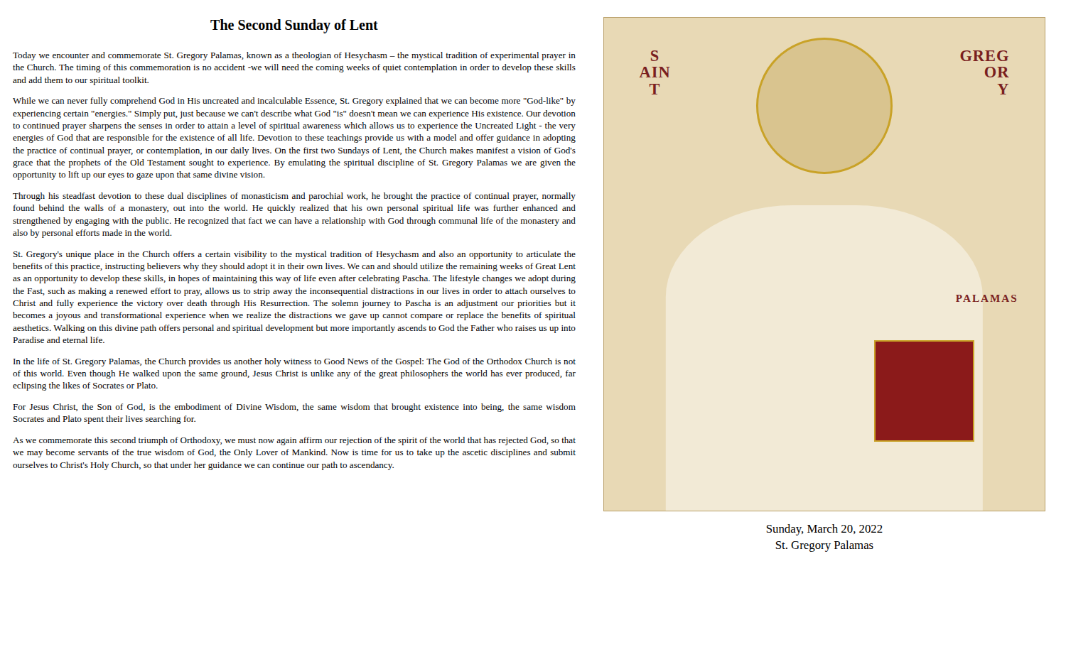The Second Sunday of Lent
Today we encounter and commemorate St. Gregory Palamas, known as a theologian of Hesychasm – the mystical tradition of experimental prayer in the Church. The timing of this commemoration is no accident -we will need the coming weeks of quiet contemplation in order to develop these skills and add them to our spiritual toolkit.
While we can never fully comprehend God in His uncreated and incalculable Essence, St. Gregory explained that we can become more "God-like" by experiencing certain "energies." Simply put, just because we can't describe what God "is" doesn't mean we can experience His existence. Our devotion to continued prayer sharpens the senses in order to attain a level of spiritual awareness which allows us to experience the Uncreated Light - the very energies of God that are responsible for the existence of all life. Devotion to these teachings provide us with a model and offer guidance in adopting the practice of continual prayer, or contemplation, in our daily lives. On the first two Sundays of Lent, the Church makes manifest a vision of God's grace that the prophets of the Old Testament sought to experience. By emulating the spiritual discipline of St. Gregory Palamas we are given the opportunity to lift up our eyes to gaze upon that same divine vision.
Through his steadfast devotion to these dual disciplines of monasticism and parochial work, he brought the practice of continual prayer, normally found behind the walls of a monastery, out into the world. He quickly realized that his own personal spiritual life was further enhanced and strengthened by engaging with the public. He recognized that fact we can have a relationship with God through communal life of the monastery and also by personal efforts made in the world.
St. Gregory's unique place in the Church offers a certain visibility to the mystical tradition of Hesychasm and also an opportunity to articulate the benefits of this practice, instructing believers why they should adopt it in their own lives. We can and should utilize the remaining weeks of Great Lent as an opportunity to develop these skills, in hopes of maintaining this way of life even after celebrating Pascha. The lifestyle changes we adopt during the Fast, such as making a renewed effort to pray, allows us to strip away the inconsequential distractions in our lives in order to attach ourselves to Christ and fully experience the victory over death through His Resurrection. The solemn journey to Pascha is an adjustment our priorities but it becomes a joyous and transformational experience when we realize the distractions we gave up cannot compare or replace the benefits of spiritual aesthetics. Walking on this divine path offers personal and spiritual development but more importantly ascends to God the Father who raises us up into Paradise and eternal life.
In the life of St. Gregory Palamas, the Church provides us another holy witness to Good News of the Gospel: The God of the Orthodox Church is not of this world. Even though He walked upon the same ground, Jesus Christ is unlike any of the great philosophers the world has ever produced, far eclipsing the likes of Socrates or Plato.
For Jesus Christ, the Son of God, is the embodiment of Divine Wisdom, the same wisdom that brought existence into being, the same wisdom Socrates and Plato spent their lives searching for.
As we commemorate this second triumph of Orthodoxy, we must now again affirm our rejection of the spirit of the world that has rejected God, so that we may become servants of the true wisdom of God, the Only Lover of Mankind. Now is time for us to take up the ascetic disciplines and submit ourselves to Christ's Holy Church, so that under her guidance we can continue our path to ascendancy.
S
AIN
T
GREG
OR
Y
PALAMAS
Sunday, March 20, 2022
St. Gregory Palamas